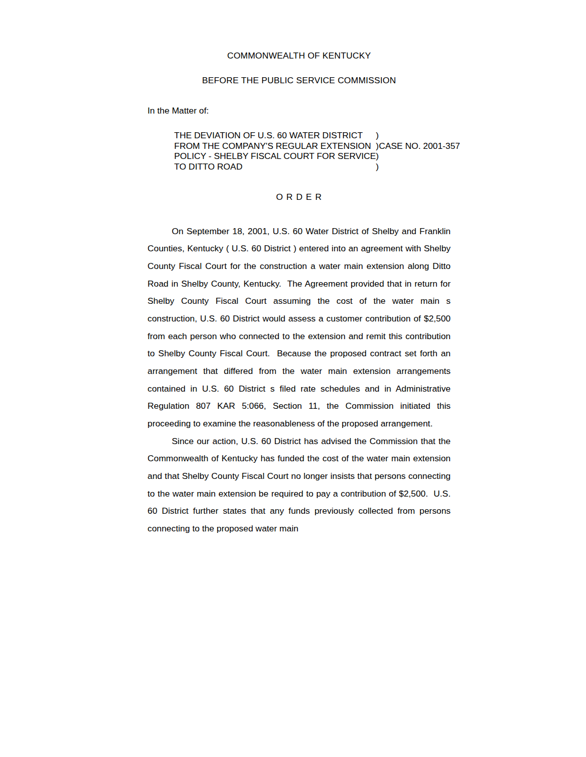COMMONWEALTH OF KENTUCKY
BEFORE THE PUBLIC SERVICE COMMISSION
In the Matter of:
| THE DEVIATION OF U.S. 60 WATER DISTRICT | ) | |
| FROM THE COMPANY'S REGULAR EXTENSION | ) | CASE NO. 2001-357 |
| POLICY - SHELBY FISCAL COURT FOR SERVICE | ) | |
| TO DITTO ROAD | ) | |
O R D E R
On September 18, 2001, U.S. 60 Water District of Shelby and Franklin Counties, Kentucky ( U.S. 60 District ) entered into an agreement with Shelby County Fiscal Court for the construction a water main extension along Ditto Road in Shelby County, Kentucky. The Agreement provided that in return for Shelby County Fiscal Court assuming the cost of the water main s construction, U.S. 60 District would assess a customer contribution of $2,500 from each person who connected to the extension and remit this contribution to Shelby County Fiscal Court. Because the proposed contract set forth an arrangement that differed from the water main extension arrangements contained in U.S. 60 District s filed rate schedules and in Administrative Regulation 807 KAR 5:066, Section 11, the Commission initiated this proceeding to examine the reasonableness of the proposed arrangement.
Since our action, U.S. 60 District has advised the Commission that the Commonwealth of Kentucky has funded the cost of the water main extension and that Shelby County Fiscal Court no longer insists that persons connecting to the water main extension be required to pay a contribution of $2,500. U.S. 60 District further states that any funds previously collected from persons connecting to the proposed water main